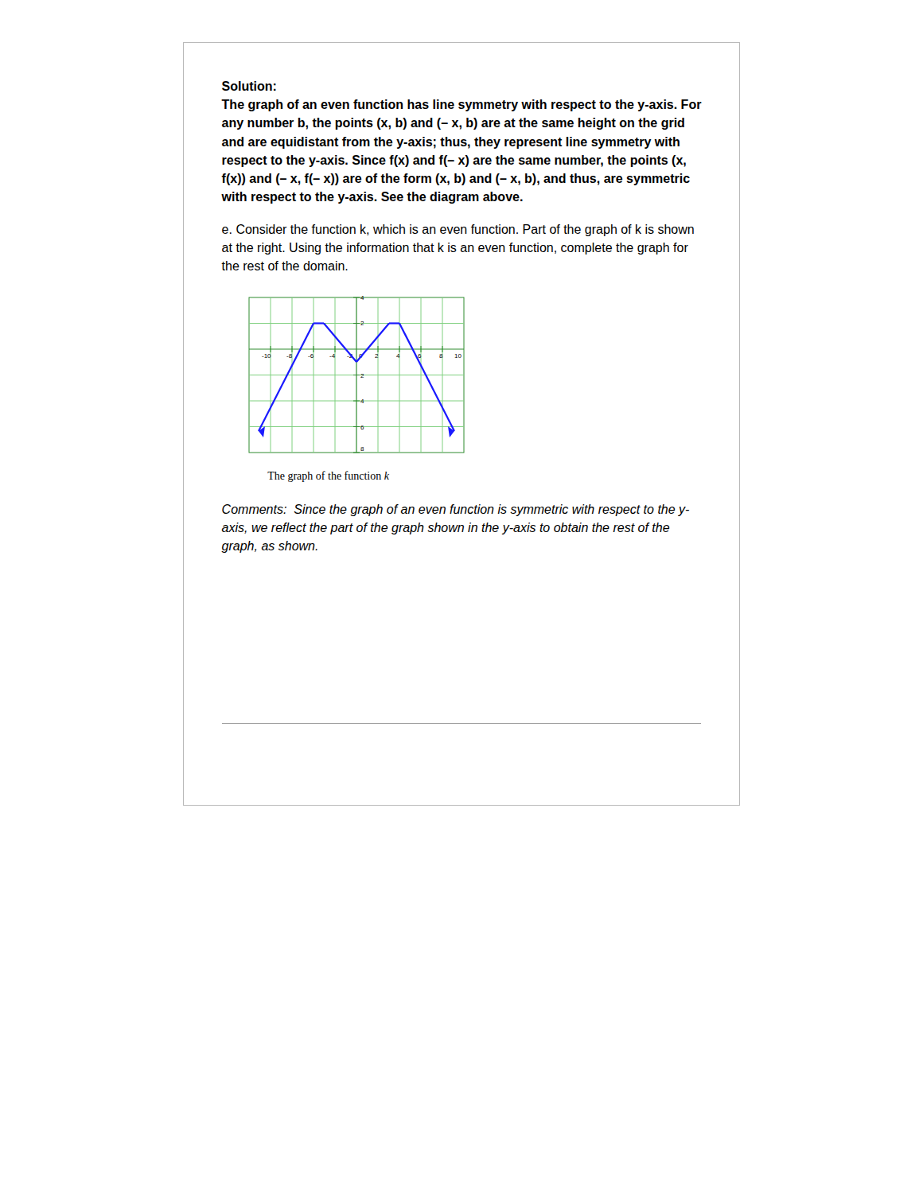Solution: The graph of an even function has line symmetry with respect to the y-axis. For any number b, the points (x, b) and (– x, b) are at the same height on the grid and are equidistant from the y-axis; thus, they represent line symmetry with respect to the y-axis. Since f(x) and f(– x) are the same number, the points (x, f(x)) and (– x, f(– x)) are of the form (x, b) and (– x, b), and thus, are symmetric with respect to the y-axis. See the diagram above.
e. Consider the function k, which is an even function. Part of the graph of k is shown at the right. Using the information that k is an even function, complete the graph for the rest of the domain.
-10 -8 -6 -4 -2 2 4 6 8 10 0 4 2 2 4 6 8
The graph of the function k
Comments: Since the graph of an even function is symmetric with respect to the y-axis, we reflect the part of the graph shown in the y-axis to obtain the rest of the graph, as shown.